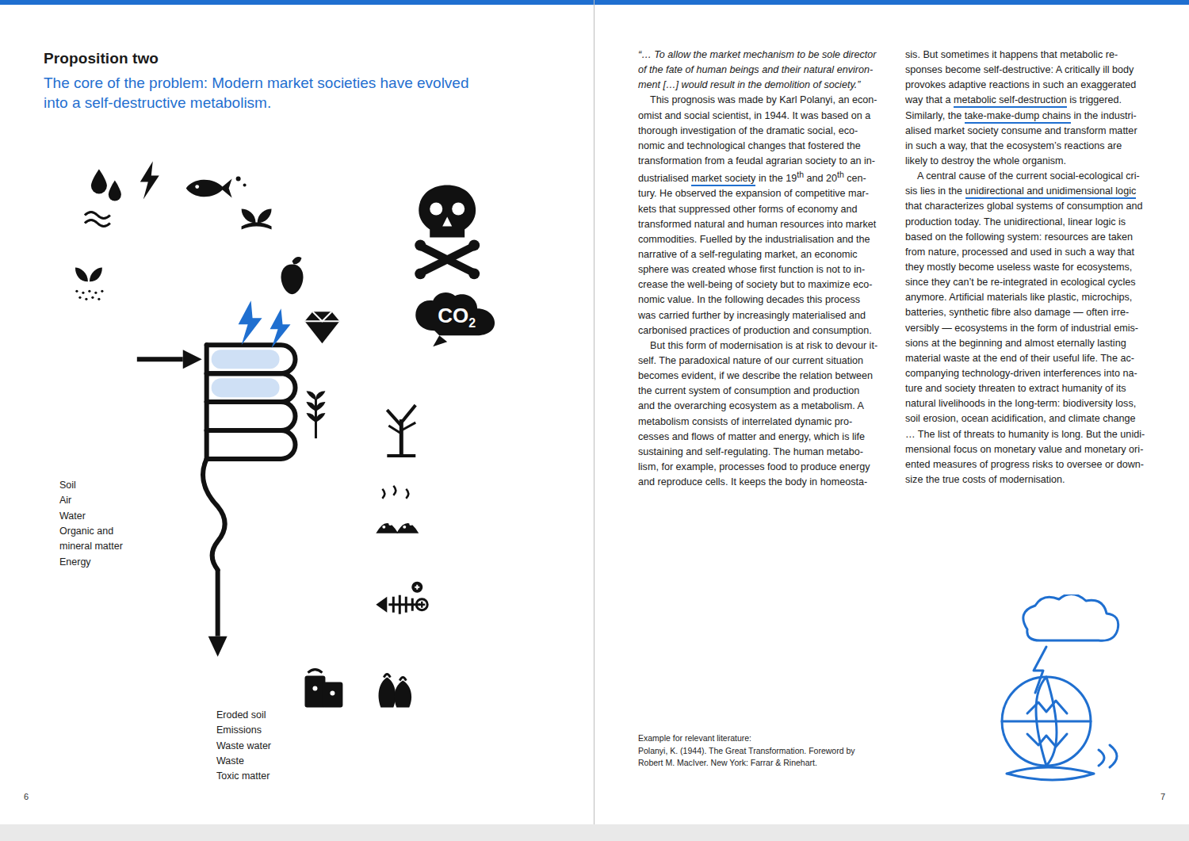Proposition two
The core of the problem: Modern market societies have evolved into a self-destructive metabolism.
CO2
Soil
Air
Water
Organic and
mineral matter
Energy
Eroded soil
Emissions
Waste water
Waste
Toxic matter
6
“… To allow the market mechanism to be sole director of the fate of human beings and their natural environment […] would result in the demolition of society.”
This prognosis was made by Karl Polanyi, an economist and social scientist, in 1944. It was based on a thorough investigation of the dramatic social, economic and technological changes that fostered the transformation from a feudal agrarian society to an industrialised market society in the 19th and 20th century. He observed the expansion of competitive markets that suppressed other forms of economy and transformed natural and human resources into market commodities. Fuelled by the industrialisation and the narrative of a self-regulating market, an economic sphere was created whose first function is not to increase the well-being of society but to maximize economic value. In the following decades this process was carried further by increasingly materialised and carbonised practices of production and consumption.
But this form of modernisation is at risk to devour itself. The paradoxical nature of our current situation becomes evident, if we describe the relation between the current system of consumption and production and the overarching ecosystem as a metabolism. A metabolism consists of interrelated dynamic processes and flows of matter and energy, which is life sustaining and self-regulating. The human metabolism, for example, processes food to produce energy and reproduce cells. It keeps the body in homeostasis. But sometimes it happens that metabolic responses become self-destructive: A critically ill body provokes adaptive reactions in such an exaggerated way that a metabolic self-destruction is triggered. Similarly, the take-make-dump chains in the industrialised market society consume and transform matter in such a way, that the ecosystem’s reactions are likely to destroy the whole organism.
A central cause of the current social-ecological crisis lies in the unidirectional and unidimensional logic that characterizes global systems of consumption and production today. The unidirectional, linear logic is based on the following system: resources are taken from nature, processed and used in such a way that they mostly become useless waste for ecosystems, since they can’t be re-integrated in ecological cycles anymore. Artificial materials like plastic, microchips, batteries, synthetic fibre also damage — often irreversibly — ecosystems in the form of industrial emissions at the beginning and almost eternally lasting material waste at the end of their useful life. The accompanying technology-driven interferences into nature and society threaten to extract humanity of its natural livelihoods in the long-term: biodiversity loss, soil erosion, ocean acidification, and climate change … The list of threats to humanity is long. But the unidimensional focus on monetary value and monetary oriented measures of progress risks to oversee or downsize the true costs of modernisation.
Example for relevant literature:
Polanyi, K. (1944). The Great Transformation. Foreword by Robert M. MacIver. New York: Farrar & Rinehart.
7